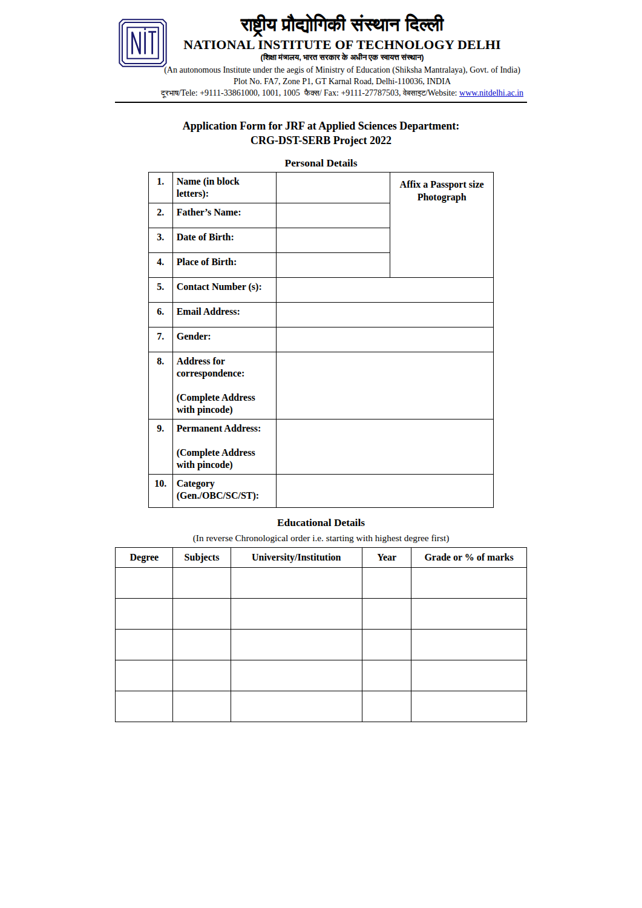राष्ट्रीय प्रौद्योगिकी संस्थान दिल्ली
NATIONAL INSTITUTE OF TECHNOLOGY DELHI
(शिक्षा मंत्रालय, भारत सरकार के अधीन एक स्वायत्त संस्थान)
(An autonomous Institute under the aegis of Ministry of Education (Shiksha Mantralaya), Govt. of India)
Plot No. FA7, Zone P1, GT Karnal Road, Delhi-110036, INDIA
दूरभाष/Tele: +9111-33861000, 1001, 1005 फैक्स/ Fax: +9111-27787503, वेबसाइट/Website: www.nitdelhi.ac.in
Application Form for JRF at Applied Sciences Department:
CRG-DST-SERB Project 2022
Personal Details
| 1. | Name (in block letters): | | Affix a Passport size Photograph |
| 2. | Father’s Name: | |
| 3. | Date of Birth: | |
| 4. | Place of Birth: | |
| 5. | Contact Number (s): | |
| 6. | Email Address: | |
| 7. | Gender: | |
| 8. | Address for correspondence: (Complete Address with pincode) | |
| 9. | Permanent Address: (Complete Address with pincode) | |
| 10. | Category (Gen./OBC/SC/ST): | |
Educational Details
(In reverse Chronological order i.e. starting with highest degree first)
| Degree | Subjects | University/Institution | Year | Grade or % of marks |
| --- | --- | --- | --- | --- |